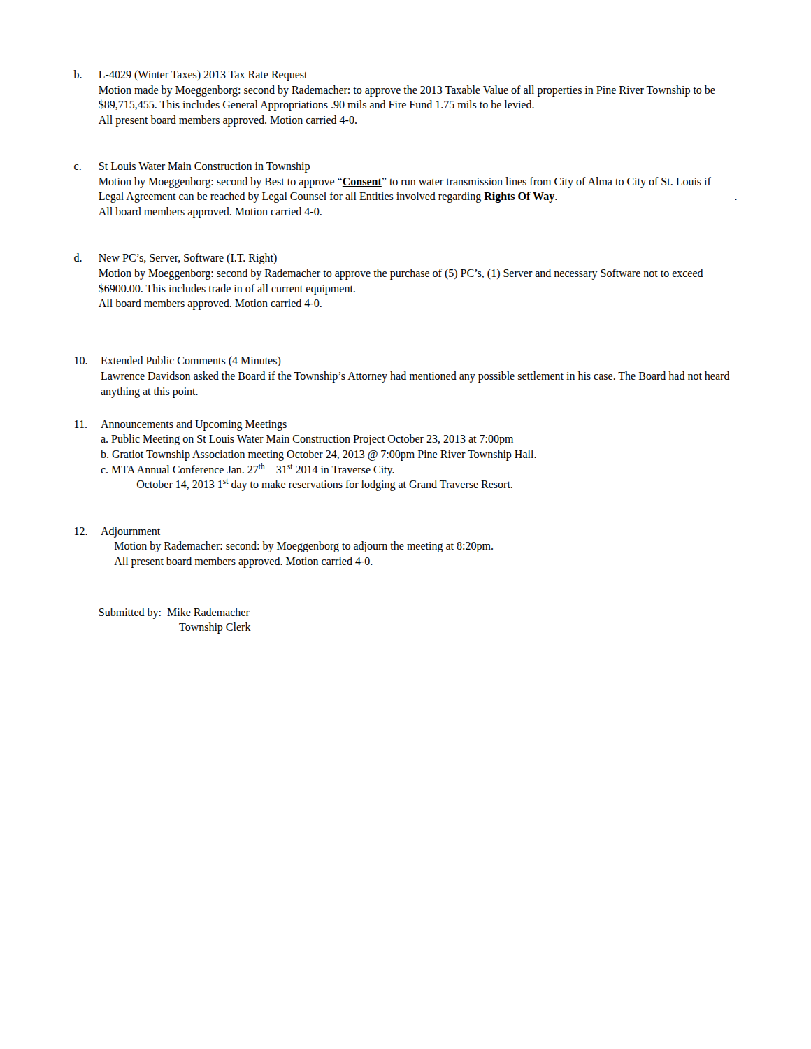b.
L-4029 (Winter Taxes) 2013 Tax Rate Request
Motion made by Moeggenborg: second by Rademacher: to approve the 2013 Taxable Value of all properties in Pine River Township to be $89,715,455. This includes General Appropriations .90 mils and Fire Fund 1.75 mils to be levied.
All present board members approved. Motion carried 4-0.
c.
St Louis Water Main Construction in Township
Motion by Moeggenborg: second by Best to approve “Consent” to run water transmission lines from City of Alma to City of St. Louis if Legal Agreement can be reached by Legal Counsel for all Entities involved regarding Rights Of Way..
All board members approved. Motion carried 4-0.
d.
New PC’s, Server, Software (I.T. Right)
Motion by Moeggenborg: second by Rademacher to approve the purchase of (5) PC’s, (1) Server and necessary Software not to exceed $6900.00. This includes trade in of all current equipment.
All board members approved. Motion carried 4-0.
10.
Extended Public Comments (4 Minutes)
Lawrence Davidson asked the Board if the Township’s Attorney had mentioned any possible settlement in his case. The Board had not heard anything at this point.
11.
Announcements and Upcoming Meetings
a. Public Meeting on St Louis Water Main Construction Project October 23, 2013 at 7:00pm
b. Gratiot Township Association meeting October 24, 2013 @ 7:00pm Pine River Township Hall.
c. MTA Annual Conference Jan. 27th – 31st 2014 in Traverse City.
October 14, 2013 1st day to make reservations for lodging at Grand Traverse Resort.
12.
Adjournment
Motion by Rademacher: second: by Moeggenborg to adjourn the meeting at 8:20pm.
All present board members approved. Motion carried 4-0.
Submitted by: Mike Rademacher
Township Clerk